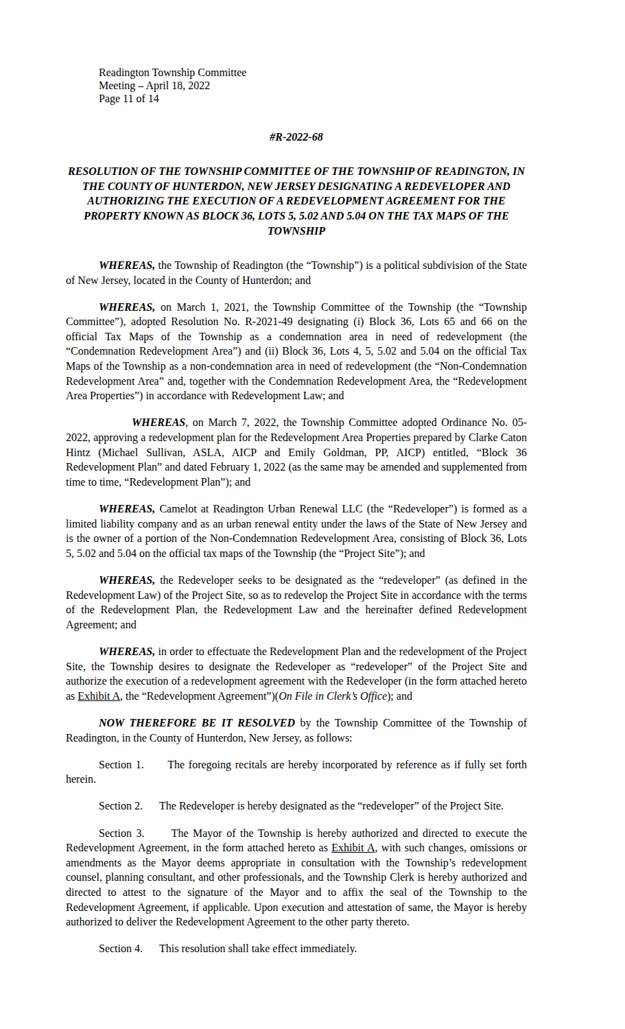Readington Township Committee
Meeting – April 18, 2022
Page 11 of 14
#R-2022-68
Resolution of the Township Committee of the Township of Readington, in the County of Hunterdon, New Jersey Designating a Redeveloper and Authorizing the Execution of a Redevelopment Agreement for the Property Known as Block 36, Lots 5, 5.02 and 5.04 on the Tax Maps of the Township
WHEREAS, the Township of Readington (the “Township”) is a political subdivision of the State of New Jersey, located in the County of Hunterdon; and
WHEREAS, on March 1, 2021, the Township Committee of the Township (the “Township Committee”), adopted Resolution No. R-2021-49 designating (i) Block 36, Lots 65 and 66 on the official Tax Maps of the Township as a condemnation area in need of redevelopment (the “Condemnation Redevelopment Area”) and (ii) Block 36, Lots 4, 5, 5.02 and 5.04 on the official Tax Maps of the Township as a non-condemnation area in need of redevelopment (the “Non-Condemnation Redevelopment Area” and, together with the Condemnation Redevelopment Area, the “Redevelopment Area Properties”) in accordance with Redevelopment Law; and
WHEREAS, on March 7, 2022, the Township Committee adopted Ordinance No. 05-2022, approving a redevelopment plan for the Redevelopment Area Properties prepared by Clarke Caton Hintz (Michael Sullivan, ASLA, AICP and Emily Goldman, PP, AICP) entitled, “Block 36 Redevelopment Plan” and dated February 1, 2022 (as the same may be amended and supplemented from time to time, “Redevelopment Plan”); and
WHEREAS, Camelot at Readington Urban Renewal LLC (the “Redeveloper”) is formed as a limited liability company and as an urban renewal entity under the laws of the State of New Jersey and is the owner of a portion of the Non-Condemnation Redevelopment Area, consisting of Block 36, Lots 5, 5.02 and 5.04 on the official tax maps of the Township (the “Project Site”); and
WHEREAS, the Redeveloper seeks to be designated as the “redeveloper” (as defined in the Redevelopment Law) of the Project Site, so as to redevelop the Project Site in accordance with the terms of the Redevelopment Plan, the Redevelopment Law and the hereinafter defined Redevelopment Agreement; and
WHEREAS, in order to effectuate the Redevelopment Plan and the redevelopment of the Project Site, the Township desires to designate the Redeveloper as “redeveloper” of the Project Site and authorize the execution of a redevelopment agreement with the Redeveloper (in the form attached hereto as Exhibit A, the “Redevelopment Agreement”)(On File in Clerk’s Office); and
NOW THEREFORE BE IT RESOLVED by the Township Committee of the Township of Readington, in the County of Hunterdon, New Jersey, as follows:
Section 1. The foregoing recitals are hereby incorporated by reference as if fully set forth herein.
Section 2. The Redeveloper is hereby designated as the “redeveloper” of the Project Site.
Section 3. The Mayor of the Township is hereby authorized and directed to execute the Redevelopment Agreement, in the form attached hereto as Exhibit A, with such changes, omissions or amendments as the Mayor deems appropriate in consultation with the Township’s redevelopment counsel, planning consultant, and other professionals, and the Township Clerk is hereby authorized and directed to attest to the signature of the Mayor and to affix the seal of the Township to the Redevelopment Agreement, if applicable. Upon execution and attestation of same, the Mayor is hereby authorized to deliver the Redevelopment Agreement to the other party thereto.
Section 4. This resolution shall take effect immediately.